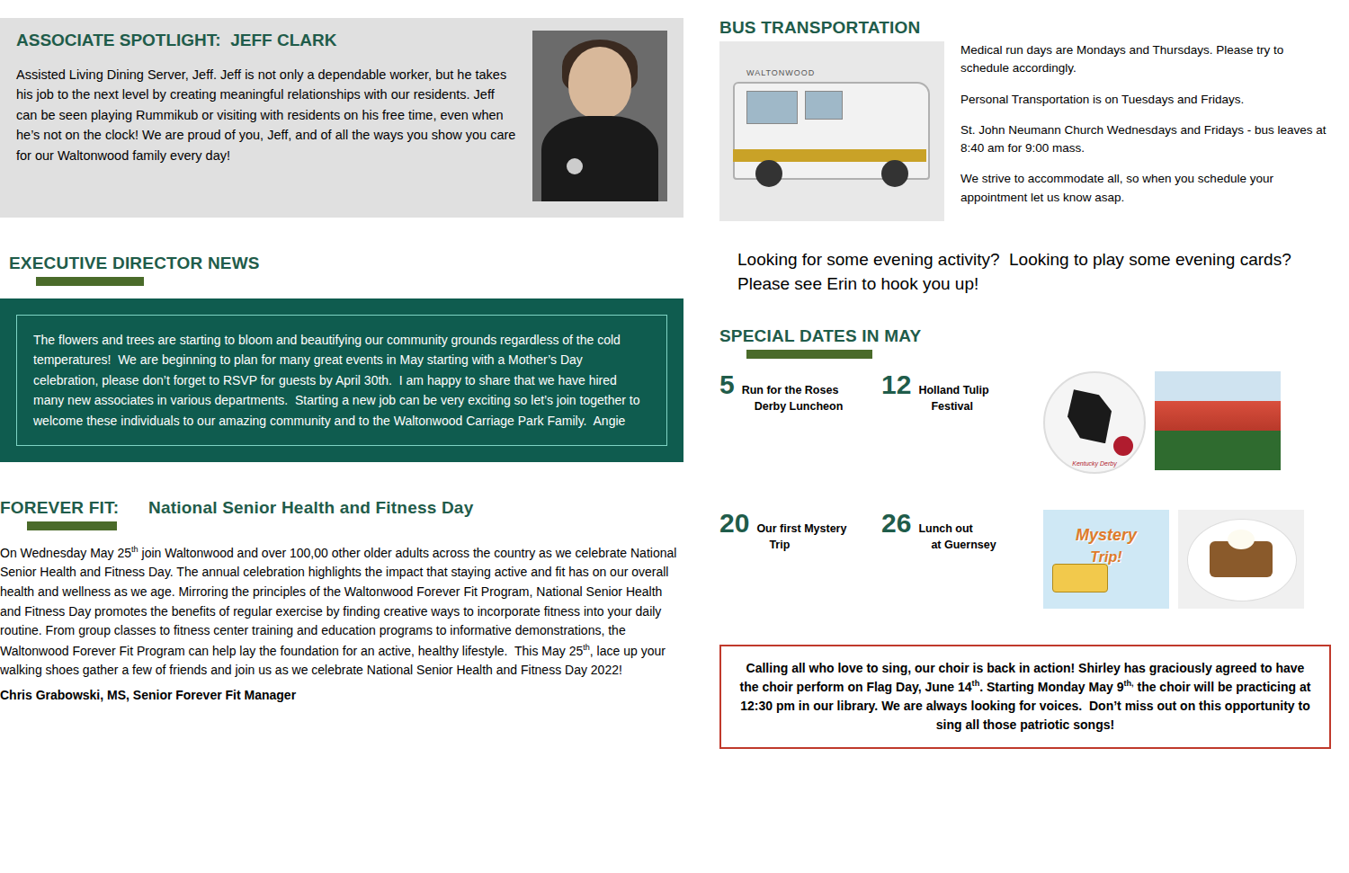ASSOCIATE SPOTLIGHT: JEFF CLARK
Assisted Living Dining Server, Jeff. Jeff is not only a dependable worker, but he takes his job to the next level by creating meaningful relationships with our residents. Jeff can be seen playing Rummikub or visiting with residents on his free time, even when he’s not on the clock! We are proud of you, Jeff, and of all the ways you show you care for our Waltonwood family every day!
EXECUTIVE DIRECTOR NEWS
The flowers and trees are starting to bloom and beautifying our community grounds regardless of the cold temperatures! We are beginning to plan for many great events in May starting with a Mother’s Day celebration, please don’t forget to RSVP for guests by April 30th. I am happy to share that we have hired many new associates in various departments. Starting a new job can be very exciting so let’s join together to welcome these individuals to our amazing community and to the Waltonwood Carriage Park Family. Angie
FOREVER FIT: National Senior Health and Fitness Day
On Wednesday May 25th join Waltonwood and over 100,00 other older adults across the country as we celebrate National Senior Health and Fitness Day. The annual celebration highlights the impact that staying active and fit has on our overall health and wellness as we age. Mirroring the principles of the Waltonwood Forever Fit Program, National Senior Health and Fitness Day promotes the benefits of regular exercise by finding creative ways to incorporate fitness into your daily routine. From group classes to fitness center training and education programs to informative demonstrations, the Waltonwood Forever Fit Program can help lay the foundation for an active, healthy lifestyle. This May 25th, lace up your walking shoes gather a few of friends and join us as we celebrate National Senior Health and Fitness Day 2022!
Chris Grabowski, MS, Senior Forever Fit Manager
BUS TRANSPORTATION
WALTONWOOD
Medical run days are Mondays and Thursdays. Please try to schedule accordingly.
Personal Transportation is on Tuesdays and Fridays.
St. John Neumann Church Wednesdays and Fridays - bus leaves at 8:40 am for 9:00 mass.
We strive to accommodate all, so when you schedule your appointment let us know asap.
Looking for some evening activity? Looking to play some evening cards? Please see Erin to hook you up!
SPECIAL DATES IN MAY
5 Run for the RosesDerby Luncheon
12 Holland TulipFestival
Kentucky Derby
20 Our first MysteryTrip
26 Lunch outat Guernsey
Mystery
Trip!
Calling all who love to sing, our choir is back in action! Shirley has graciously agreed to have the choir perform on Flag Day, June 14th. Starting Monday May 9th, the choir will be practicing at 12:30 pm in our library. We are always looking for voices. Don’t miss out on this opportunity to sing all those patriotic songs!